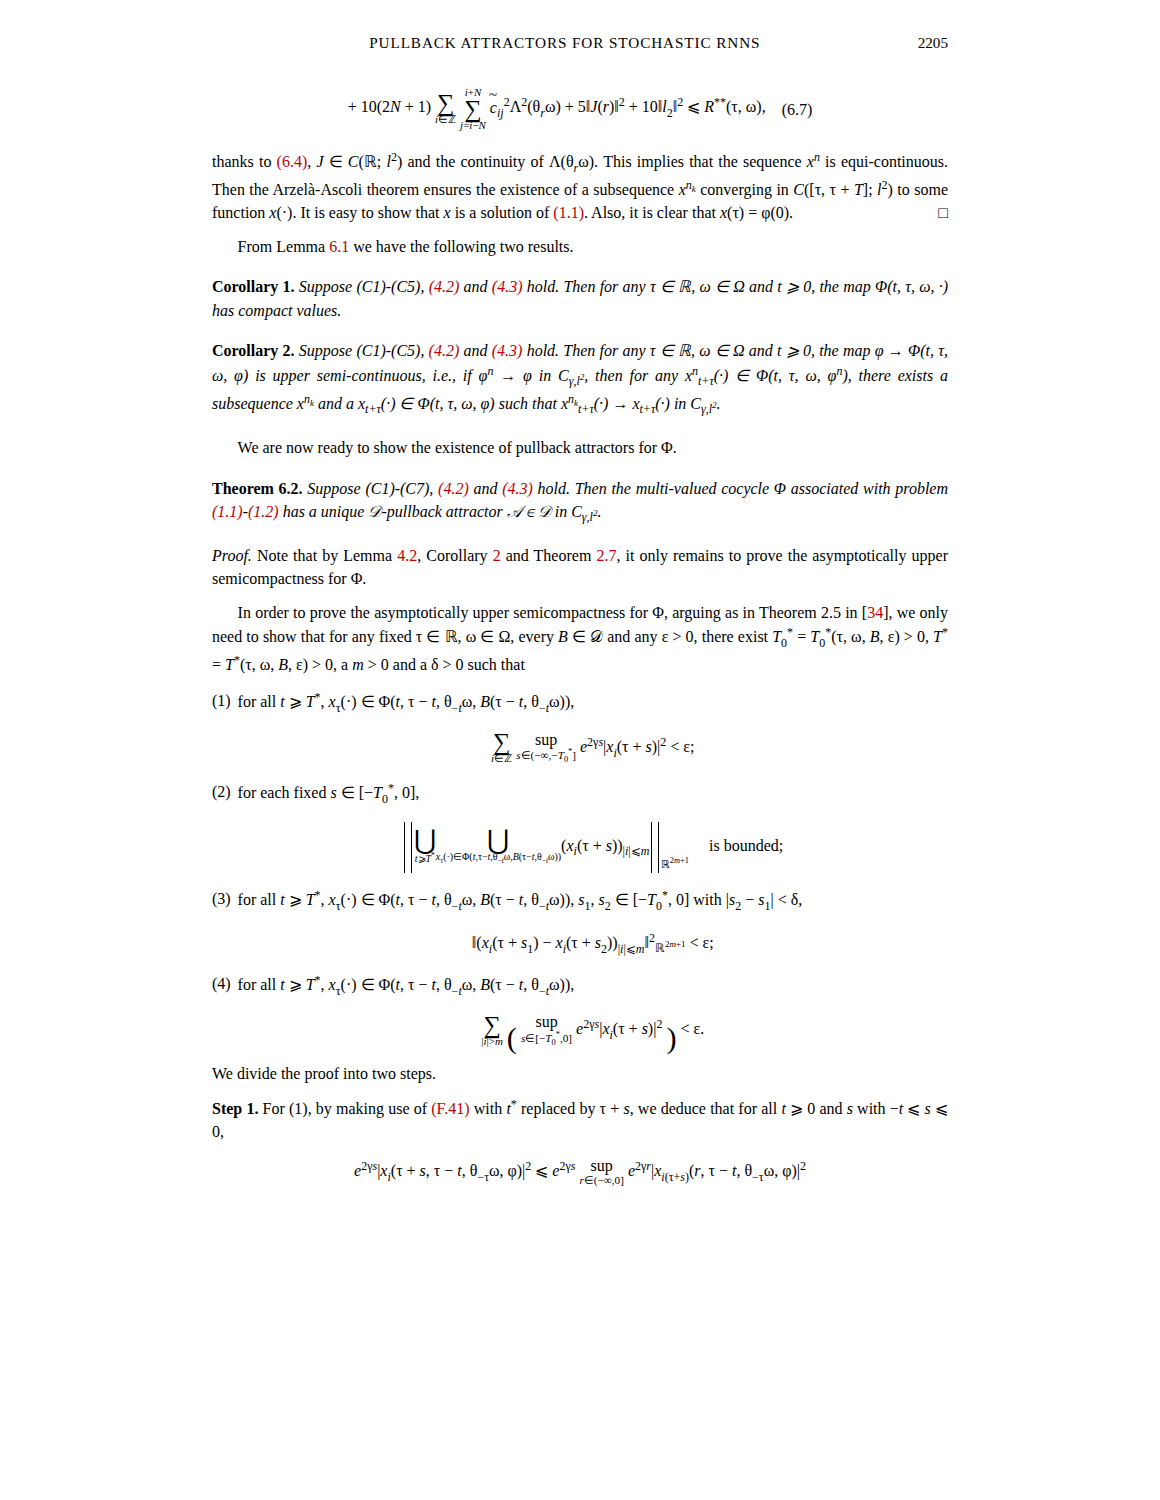PULLBACK ATTRACTORS FOR STOCHASTIC RNNS 2205
+ 10(2N + 1) ∑i∈ℤ i+N∑j=i−N cij2Λ2(θrω) + 5‖J(r)‖2 + 10‖l2‖2 ⩽ R**(τ, ω), (6.7)
thanks to (6.4), J ∈ C(ℝ; l2) and the continuity of Λ(θrω). This implies that the sequence xn is equi-continuous. Then the Arzelà-Ascoli theorem ensures the existence of a subsequence xnk converging in C([τ, τ + T]; l2) to some function x(·). It is easy to show that x is a solution of (1.1). Also, it is clear that x(τ) = φ(0). □
From Lemma 6.1 we have the following two results.
Corollary 1. Suppose (C1)-(C5), (4.2) and (4.3) hold. Then for any τ ∈ ℝ, ω ∈ Ω and t ⩾ 0, the map Φ(t, τ, ω, ·) has compact values.
Corollary 2. Suppose (C1)-(C5), (4.2) and (4.3) hold. Then for any τ ∈ ℝ, ω ∈ Ω and t ⩾ 0, the map φ → Φ(t, τ, ω, φ) is upper semi-continuous, i.e., if φn → φ in Cγ,l2, then for any xnt+τ(·) ∈ Φ(t, τ, ω, φn), there exists a subsequence xnk and a xt+τ(·) ∈ Φ(t, τ, ω, φ) such that xnkt+τ(·) → xt+τ(·) in Cγ,l2.
We are now ready to show the existence of pullback attractors for Φ.
Theorem 6.2. Suppose (C1)-(C7), (4.2) and (4.3) hold. Then the multi-valued cocycle Φ associated with problem (1.1)-(1.2) has a unique 𝒟-pullback attractor 𝒜 ∈ 𝒟 in Cγ,l2.
Proof. Note that by Lemma 4.2, Corollary 2 and Theorem 2.7, it only remains to prove the asymptotically upper semicompactness for Φ.
In order to prove the asymptotically upper semicompactness for Φ, arguing as in Theorem 2.5 in [34], we only need to show that for any fixed τ ∈ ℝ, ω ∈ Ω, every B ∈ 𝒟 and any ε > 0, there exist T0* = T0*(τ, ω, B, ε) > 0, T* = T*(τ, ω, B, ε) > 0, a m > 0 and a δ > 0 such that
(1) for all t ⩾ T*, xτ(·) ∈ Φ(t, τ − t, θ−tω, B(τ − t, θ−tω)),
∑i∈ℤ sup s∈(−∞,−T0*] e2γs|xi(τ + s)|2 < ε;
(2) for each fixed s ∈ [−T0*, 0],
⋃t⩾T* ⋃xτ(·)∈Φ(t,τ−t,θ−tω,B(τ−t,θ−tω)) (xi(τ + s))|i|⩽m ℝ2m+1 is bounded;
(3) for all t ⩾ T*, xτ(·) ∈ Φ(t, τ − t, θ−tω, B(τ − t, θ−tω)), s1, s2 ∈ [−T0*, 0] with |s2 − s1| < δ,
‖(xi(τ + s1) − xi(τ + s2))|i|⩽m‖2ℝ2m+1 < ε;
(4) for all t ⩾ T*, xτ(·) ∈ Φ(t, τ − t, θ−tω, B(τ − t, θ−tω)),
∑|i|>m ( sup s∈[−T0*,0] e2γs|xi(τ + s)|2 ) < ε.
We divide the proof into two steps.
Step 1. For (1), by making use of (F.41) with t* replaced by τ + s, we deduce that for all t ⩾ 0 and s with −t ⩽ s ⩽ 0,
e2γs|xi(τ + s, τ − t, θ−τω, φ)|2 ⩽ e2γs sup r∈(−∞,0] e2γr|xi(τ+s)(r, τ − t, θ−τω, φ)|2